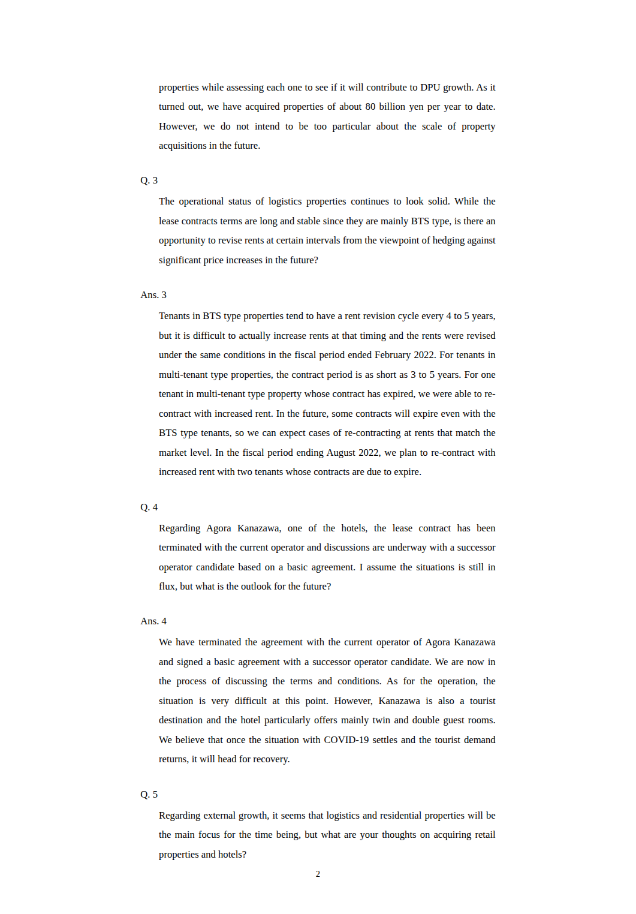properties while assessing each one to see if it will contribute to DPU growth. As it turned out, we have acquired properties of about 80 billion yen per year to date. However, we do not intend to be too particular about the scale of property acquisitions in the future.
Q. 3
The operational status of logistics properties continues to look solid. While the lease contracts terms are long and stable since they are mainly BTS type, is there an opportunity to revise rents at certain intervals from the viewpoint of hedging against significant price increases in the future?
Ans. 3
Tenants in BTS type properties tend to have a rent revision cycle every 4 to 5 years, but it is difficult to actually increase rents at that timing and the rents were revised under the same conditions in the fiscal period ended February 2022. For tenants in multi-tenant type properties, the contract period is as short as 3 to 5 years. For one tenant in multi-tenant type property whose contract has expired, we were able to re-contract with increased rent. In the future, some contracts will expire even with the BTS type tenants, so we can expect cases of re-contracting at rents that match the market level. In the fiscal period ending August 2022, we plan to re-contract with increased rent with two tenants whose contracts are due to expire.
Q. 4
Regarding Agora Kanazawa, one of the hotels, the lease contract has been terminated with the current operator and discussions are underway with a successor operator candidate based on a basic agreement. I assume the situations is still in flux, but what is the outlook for the future?
Ans. 4
We have terminated the agreement with the current operator of Agora Kanazawa and signed a basic agreement with a successor operator candidate. We are now in the process of discussing the terms and conditions. As for the operation, the situation is very difficult at this point. However, Kanazawa is also a tourist destination and the hotel particularly offers mainly twin and double guest rooms. We believe that once the situation with COVID-19 settles and the tourist demand returns, it will head for recovery.
Q. 5
Regarding external growth, it seems that logistics and residential properties will be the main focus for the time being, but what are your thoughts on acquiring retail properties and hotels?
2